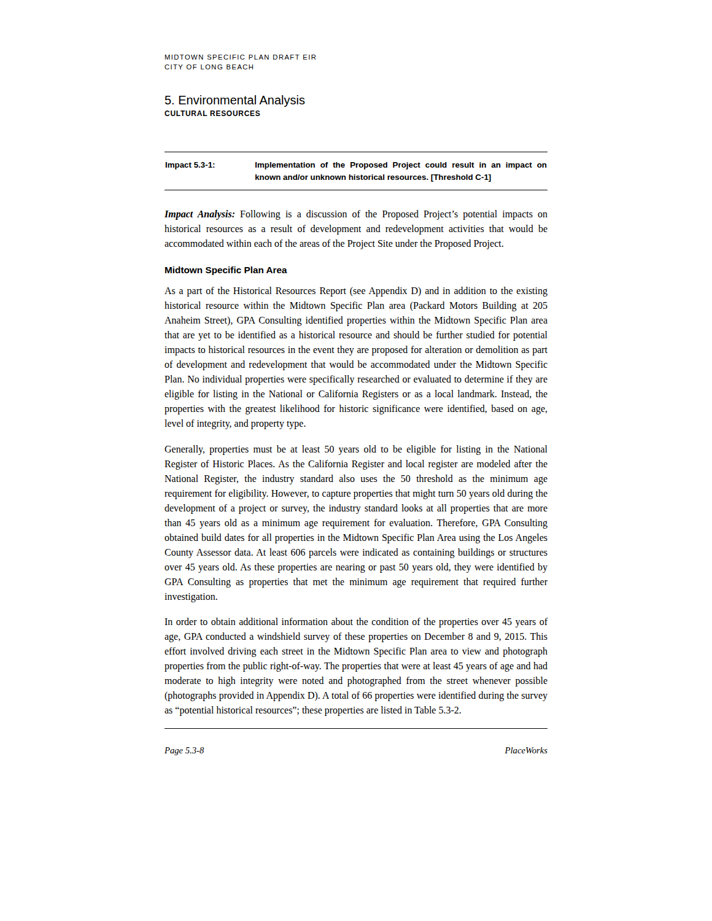MIDTOWN SPECIFIC PLAN DRAFT EIR
CITY OF LONG BEACH
5. Environmental Analysis
CULTURAL RESOURCES
| Impact 5.3-1: | Implementation of the Proposed Project could result in an impact on known and/or unknown historical resources. [Threshold C-1] |
Impact Analysis: Following is a discussion of the Proposed Project’s potential impacts on historical resources as a result of development and redevelopment activities that would be accommodated within each of the areas of the Project Site under the Proposed Project.
Midtown Specific Plan Area
As a part of the Historical Resources Report (see Appendix D) and in addition to the existing historical resource within the Midtown Specific Plan area (Packard Motors Building at 205 Anaheim Street), GPA Consulting identified properties within the Midtown Specific Plan area that are yet to be identified as a historical resource and should be further studied for potential impacts to historical resources in the event they are proposed for alteration or demolition as part of development and redevelopment that would be accommodated under the Midtown Specific Plan. No individual properties were specifically researched or evaluated to determine if they are eligible for listing in the National or California Registers or as a local landmark. Instead, the properties with the greatest likelihood for historic significance were identified, based on age, level of integrity, and property type.
Generally, properties must be at least 50 years old to be eligible for listing in the National Register of Historic Places. As the California Register and local register are modeled after the National Register, the industry standard also uses the 50 threshold as the minimum age requirement for eligibility. However, to capture properties that might turn 50 years old during the development of a project or survey, the industry standard looks at all properties that are more than 45 years old as a minimum age requirement for evaluation. Therefore, GPA Consulting obtained build dates for all properties in the Midtown Specific Plan Area using the Los Angeles County Assessor data. At least 606 parcels were indicated as containing buildings or structures over 45 years old. As these properties are nearing or past 50 years old, they were identified by GPA Consulting as properties that met the minimum age requirement that required further investigation.
In order to obtain additional information about the condition of the properties over 45 years of age, GPA conducted a windshield survey of these properties on December 8 and 9, 2015. This effort involved driving each street in the Midtown Specific Plan area to view and photograph properties from the public right-of-way. The properties that were at least 45 years of age and had moderate to high integrity were noted and photographed from the street whenever possible (photographs provided in Appendix D). A total of 66 properties were identified during the survey as “potential historical resources”; these properties are listed in Table 5.3-2.
Page 5.3-8
PlaceWorks